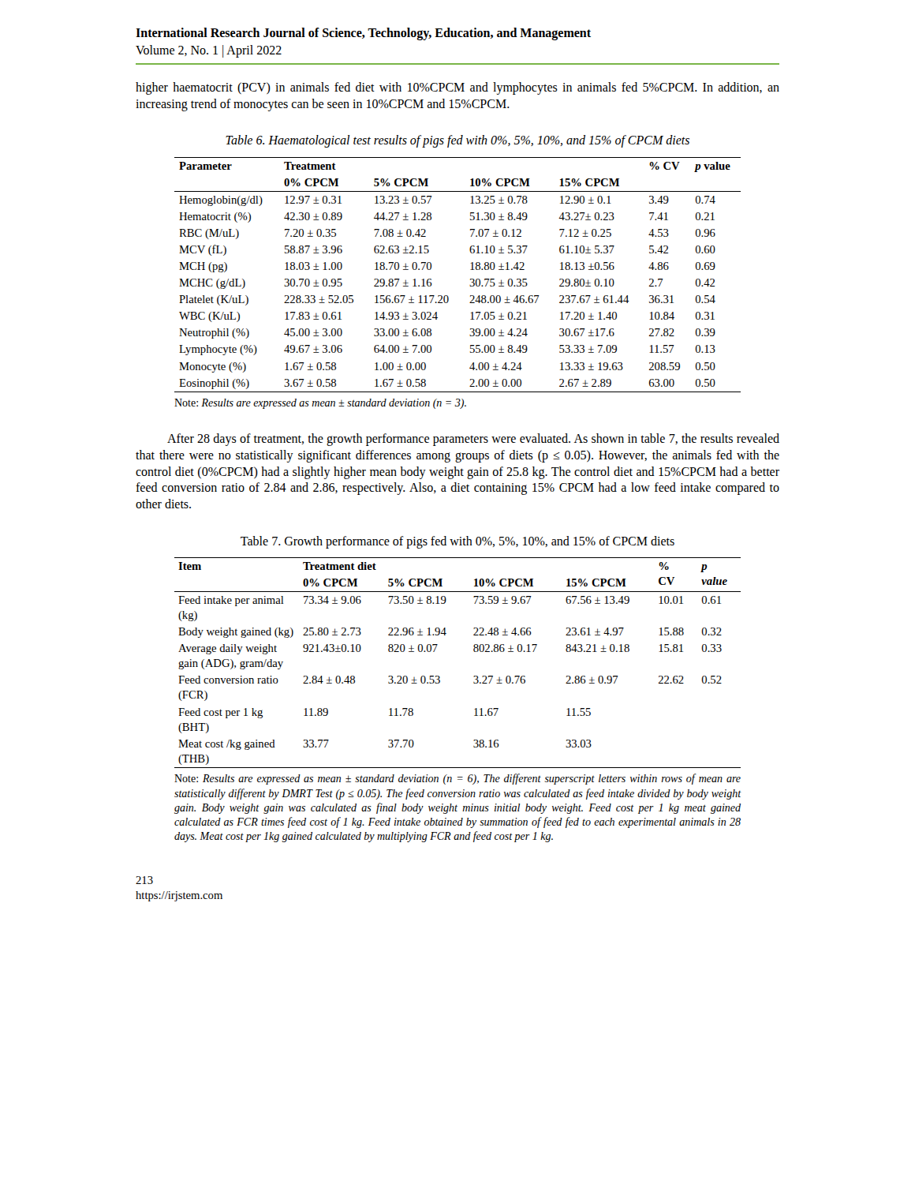International Research Journal of Science, Technology, Education, and Management
Volume 2, No. 1 | April 2022
higher haematocrit (PCV) in animals fed diet with 10%CPCM and lymphocytes in animals fed 5%CPCM. In addition, an increasing trend of monocytes can be seen in 10%CPCM and 15%CPCM.
Table 6. Haematological test results of pigs fed with 0%, 5%, 10%, and 15% of CPCM diets
| Parameter | Treatment | % CV | p value |
| --- | --- | --- | --- |
| 0% CPCM | 5% CPCM | 10% CPCM | 15% CPCM |
| Hemoglobin(g/dl) | 12.97 ± 0.31 | 13.23 ± 0.57 | 13.25 ± 0.78 | 12.90 ± 0.1 | 3.49 | 0.74 |
| Hematocrit (%) | 42.30 ± 0.89 | 44.27 ± 1.28 | 51.30 ± 8.49 | 43.27± 0.23 | 7.41 | 0.21 |
| RBC (M/uL) | 7.20 ± 0.35 | 7.08 ± 0.42 | 7.07 ± 0.12 | 7.12 ± 0.25 | 4.53 | 0.96 |
| MCV (fL) | 58.87 ± 3.96 | 62.63 ±2.15 | 61.10 ± 5.37 | 61.10± 5.37 | 5.42 | 0.60 |
| MCH (pg) | 18.03 ± 1.00 | 18.70 ± 0.70 | 18.80 ±1.42 | 18.13 ±0.56 | 4.86 | 0.69 |
| MCHC (g/dL) | 30.70 ± 0.95 | 29.87 ± 1.16 | 30.75 ± 0.35 | 29.80± 0.10 | 2.7 | 0.42 |
| Platelet (K/uL) | 228.33 ± 52.05 | 156.67 ± 117.20 | 248.00 ± 46.67 | 237.67 ± 61.44 | 36.31 | 0.54 |
| WBC (K/uL) | 17.83 ± 0.61 | 14.93 ± 3.024 | 17.05 ± 0.21 | 17.20 ± 1.40 | 10.84 | 0.31 |
| Neutrophil (%) | 45.00 ± 3.00 | 33.00 ± 6.08 | 39.00 ± 4.24 | 30.67 ±17.6 | 27.82 | 0.39 |
| Lymphocyte (%) | 49.67 ± 3.06 | 64.00 ± 7.00 | 55.00 ± 8.49 | 53.33 ± 7.09 | 11.57 | 0.13 |
| Monocyte (%) | 1.67 ± 0.58 | 1.00 ± 0.00 | 4.00 ± 4.24 | 13.33 ± 19.63 | 208.59 | 0.50 |
| Eosinophil (%) | 3.67 ± 0.58 | 1.67 ± 0.58 | 2.00 ± 0.00 | 2.67 ± 2.89 | 63.00 | 0.50 |
Note: Results are expressed as mean ± standard deviation (n = 3).
After 28 days of treatment, the growth performance parameters were evaluated. As shown in table 7, the results revealed that there were no statistically significant differences among groups of diets (p ≤ 0.05). However, the animals fed with the control diet (0%CPCM) had a slightly higher mean body weight gain of 25.8 kg. The control diet and 15%CPCM had a better feed conversion ratio of 2.84 and 2.86, respectively. Also, a diet containing 15% CPCM had a low feed intake compared to other diets.
Table 7. Growth performance of pigs fed with 0%, 5%, 10%, and 15% of CPCM diets
| Item | Treatment diet | % CV | p value |
| --- | --- | --- | --- |
| 0% CPCM | 5% CPCM | 10% CPCM | 15% CPCM |
| Feed intake per animal (kg) | 73.34 ± 9.06 | 73.50 ± 8.19 | 73.59 ± 9.67 | 67.56 ± 13.49 | 10.01 | 0.61 |
| Body weight gained (kg) | 25.80 ± 2.73 | 22.96 ± 1.94 | 22.48 ± 4.66 | 23.61 ± 4.97 | 15.88 | 0.32 |
| Average daily weight gain (ADG), gram/day | 921.43±0.10 | 820 ± 0.07 | 802.86 ± 0.17 | 843.21 ± 0.18 | 15.81 | 0.33 |
| Feed conversion ratio (FCR) | 2.84 ± 0.48 | 3.20 ± 0.53 | 3.27 ± 0.76 | 2.86 ± 0.97 | 22.62 | 0.52 |
| Feed cost per 1 kg (BHT) | 11.89 | 11.78 | 11.67 | 11.55 | | |
| Meat cost /kg gained (THB) | 33.77 | 37.70 | 38.16 | 33.03 | | |
Note: Results are expressed as mean ± standard deviation (n = 6), The different superscript letters within rows of mean are statistically different by DMRT Test (p ≤ 0.05). The feed conversion ratio was calculated as feed intake divided by body weight gain. Body weight gain was calculated as final body weight minus initial body weight. Feed cost per 1 kg meat gained calculated as FCR times feed cost of 1 kg. Feed intake obtained by summation of feed fed to each experimental animals in 28 days. Meat cost per 1kg gained calculated by multiplying FCR and feed cost per 1 kg.
213
https://irjstem.com